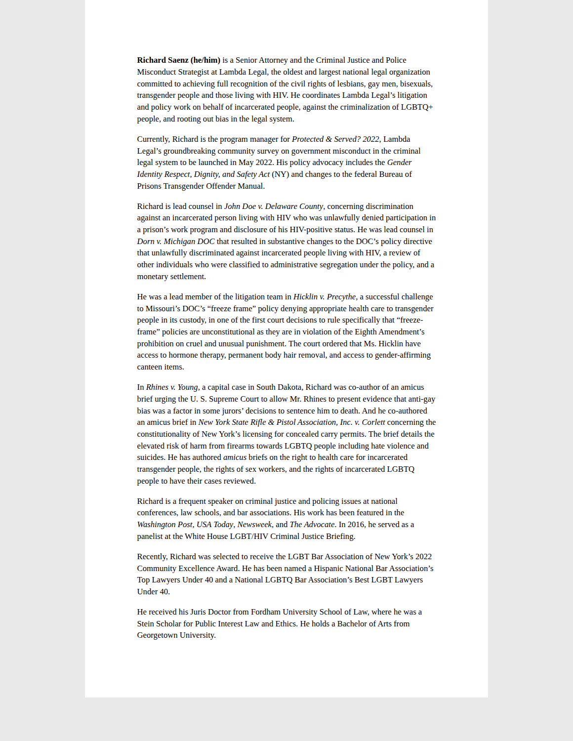Richard Saenz (he/him) is a Senior Attorney and the Criminal Justice and Police Misconduct Strategist at Lambda Legal, the oldest and largest national legal organization committed to achieving full recognition of the civil rights of lesbians, gay men, bisexuals, transgender people and those living with HIV. He coordinates Lambda Legal’s litigation and policy work on behalf of incarcerated people, against the criminalization of LGBTQ+ people, and rooting out bias in the legal system.
Currently, Richard is the program manager for Protected & Served? 2022, Lambda Legal’s groundbreaking community survey on government misconduct in the criminal legal system to be launched in May 2022. His policy advocacy includes the Gender Identity Respect, Dignity, and Safety Act (NY) and changes to the federal Bureau of Prisons Transgender Offender Manual.
Richard is lead counsel in John Doe v. Delaware County, concerning discrimination against an incarcerated person living with HIV who was unlawfully denied participation in a prison’s work program and disclosure of his HIV-positive status. He was lead counsel in Dorn v. Michigan DOC that resulted in substantive changes to the DOC’s policy directive that unlawfully discriminated against incarcerated people living with HIV, a review of other individuals who were classified to administrative segregation under the policy, and a monetary settlement.
He was a lead member of the litigation team in Hicklin v. Precythe, a successful challenge to Missouri’s DOC’s “freeze frame” policy denying appropriate health care to transgender people in its custody, in one of the first court decisions to rule specifically that “freeze-frame” policies are unconstitutional as they are in violation of the Eighth Amendment’s prohibition on cruel and unusual punishment. The court ordered that Ms. Hicklin have access to hormone therapy, permanent body hair removal, and access to gender-affirming canteen items.
In Rhines v. Young, a capital case in South Dakota, Richard was co-author of an amicus brief urging the U. S. Supreme Court to allow Mr. Rhines to present evidence that anti-gay bias was a factor in some jurors’ decisions to sentence him to death. And he co-authored an amicus brief in New York State Rifle & Pistol Association, Inc. v. Corlett concerning the constitutionality of New York’s licensing for concealed carry permits. The brief details the elevated risk of harm from firearms towards LGBTQ people including hate violence and suicides. He has authored amicus briefs on the right to health care for incarcerated transgender people, the rights of sex workers, and the rights of incarcerated LGBTQ people to have their cases reviewed.
Richard is a frequent speaker on criminal justice and policing issues at national conferences, law schools, and bar associations. His work has been featured in the Washington Post, USA Today, Newsweek, and The Advocate. In 2016, he served as a panelist at the White House LGBT/HIV Criminal Justice Briefing.
Recently, Richard was selected to receive the LGBT Bar Association of New York’s 2022 Community Excellence Award. He has been named a Hispanic National Bar Association’s Top Lawyers Under 40 and a National LGBTQ Bar Association’s Best LGBT Lawyers Under 40.
He received his Juris Doctor from Fordham University School of Law, where he was a Stein Scholar for Public Interest Law and Ethics. He holds a Bachelor of Arts from Georgetown University.